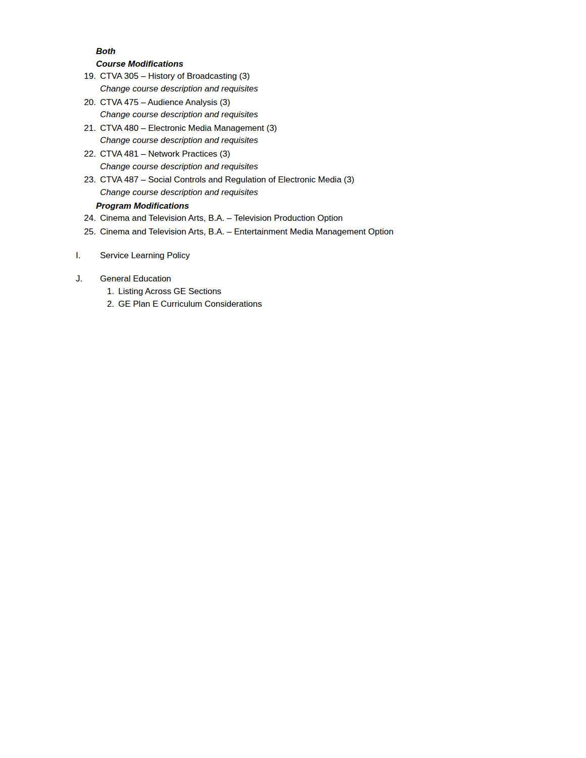Both
Course Modifications
19. CTVA 305 – History of Broadcasting (3) Change course description and requisites
20. CTVA 475 – Audience Analysis (3) Change course description and requisites
21. CTVA 480 – Electronic Media Management (3) Change course description and requisites
22. CTVA 481 – Network Practices (3) Change course description and requisites
23. CTVA 487 – Social Controls and Regulation of Electronic Media (3) Change course description and requisites
Program Modifications
24. Cinema and Television Arts, B.A. – Television Production Option
25. Cinema and Television Arts, B.A. – Entertainment Media Management Option
I. Service Learning Policy
J. General Education
1. Listing Across GE Sections
2. GE Plan E Curriculum Considerations